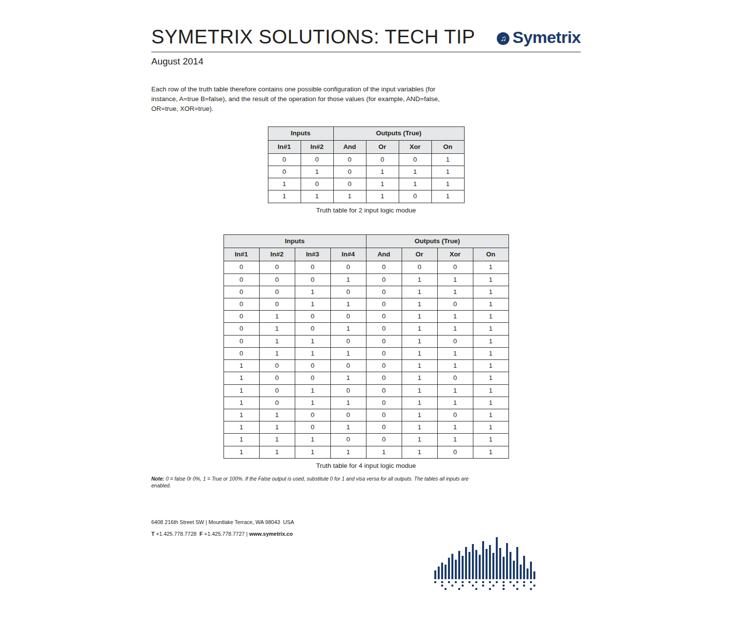♫Symetrix
SYMETRIX SOLUTIONS: TECH TIP
August 2014
Each row of the truth table therefore contains one possible configuration of the input variables (for instance, A=true B=false), and the result of the operation for those values (for example, AND=false, OR=true, XOR=true).
| Inputs | Outputs (True) |
| --- | --- |
| In#1 | In#2 | And | Or | Xor | On |
| 0 | 0 | 0 | 0 | 0 | 1 |
| 0 | 1 | 0 | 1 | 1 | 1 |
| 1 | 0 | 0 | 1 | 1 | 1 |
| 1 | 1 | 1 | 1 | 0 | 1 |
Truth table for 2 input logic modue
| Inputs | Outputs (True) |
| --- | --- |
| In#1 | In#2 | In#3 | In#4 | And | Or | Xor | On |
| 0 | 0 | 0 | 0 | 0 | 0 | 0 | 1 |
| 0 | 0 | 0 | 1 | 0 | 1 | 1 | 1 |
| 0 | 0 | 1 | 0 | 0 | 1 | 1 | 1 |
| 0 | 0 | 1 | 1 | 0 | 1 | 0 | 1 |
| 0 | 1 | 0 | 0 | 0 | 1 | 1 | 1 |
| 0 | 1 | 0 | 1 | 0 | 1 | 1 | 1 |
| 0 | 1 | 1 | 0 | 0 | 1 | 0 | 1 |
| 0 | 1 | 1 | 1 | 0 | 1 | 1 | 1 |
| 1 | 0 | 0 | 0 | 0 | 1 | 1 | 1 |
| 1 | 0 | 0 | 1 | 0 | 1 | 0 | 1 |
| 1 | 0 | 1 | 0 | 0 | 1 | 1 | 1 |
| 1 | 0 | 1 | 1 | 0 | 1 | 1 | 1 |
| 1 | 1 | 0 | 0 | 0 | 1 | 0 | 1 |
| 1 | 1 | 0 | 1 | 0 | 1 | 1 | 1 |
| 1 | 1 | 1 | 0 | 0 | 1 | 1 | 1 |
| 1 | 1 | 1 | 1 | 1 | 1 | 0 | 1 |
Truth table for 4 input logic modue
Note: 0 = false 0r 0%, 1 = True or 100%. If the False output is used, substitute 0 for 1 and visa versa for all outputs. The tables all inputs are enabled.
6408 216th Street SW | Mountlake Terrace, WA 98043 USA
T +1.425.778.7728 F +1.425.778.7727 | www.symetrix.co